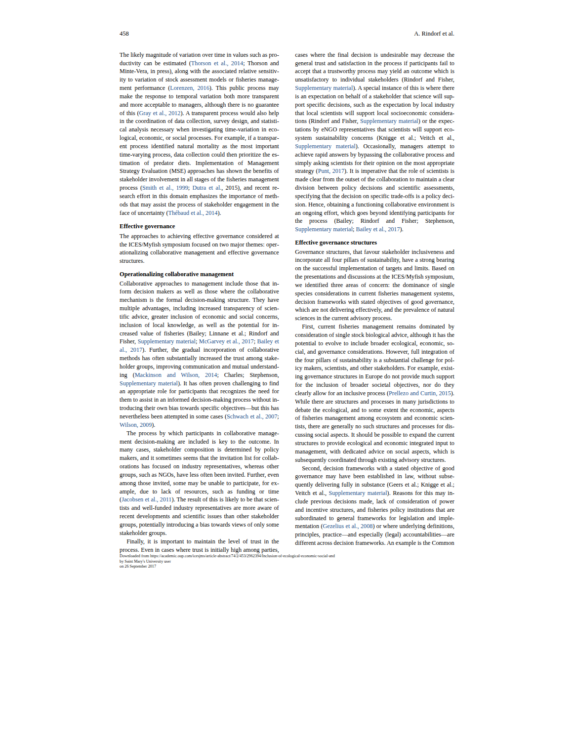458 A. Rindorf et al.
The likely magnitude of variation over time in values such as productivity can be estimated (Thorson et al., 2014; Thorson and Minte-Vera, in press), along with the associated relative sensitivity to variation of stock assessment models or fisheries management performance (Lorenzen, 2016). This public process may make the response to temporal variation both more transparent and more acceptable to managers, although there is no guarantee of this (Gray et al., 2012). A transparent process would also help in the coordination of data collection, survey design, and statistical analysis necessary when investigating time-variation in ecological, economic, or social processes. For example, if a transparent process identified natural mortality as the most important time-varying process, data collection could then prioritize the estimation of predator diets. Implementation of Management Strategy Evaluation (MSE) approaches has shown the benefits of stakeholder involvement in all stages of the fisheries management process (Smith et al., 1999; Dutra et al., 2015), and recent research effort in this domain emphasizes the importance of methods that may assist the process of stakeholder engagement in the face of uncertainty (Thébaud et al., 2014).
Effective governance
The approaches to achieving effective governance considered at the ICES/Myfish symposium focused on two major themes: operationalizing collaborative management and effective governance structures.
Operationalizing collaborative management
Collaborative approaches to management include those that inform decision makers as well as those where the collaborative mechanism is the formal decision-making structure. They have multiple advantages, including increased transparency of scientific advice, greater inclusion of economic and social concerns, inclusion of local knowledge, as well as the potential for increased value of fisheries (Bailey; Linnane et al.; Rindorf and Fisher, Supplementary material; McGarvey et al., 2017; Bailey et al., 2017). Further, the gradual incorporation of collaborative methods has often substantially increased the trust among stakeholder groups, improving communication and mutual understanding (Mackinson and Wilson, 2014; Charles; Stephenson, Supplementary material). It has often proven challenging to find an appropriate role for participants that recognizes the need for them to assist in an informed decision-making process without introducing their own bias towards specific objectives—but this has nevertheless been attempted in some cases (Schwach et al., 2007; Wilson, 2009).
The process by which participants in collaborative management decision-making are included is key to the outcome. In many cases, stakeholder composition is determined by policy makers, and it sometimes seems that the invitation list for collaborations has focused on industry representatives, whereas other groups, such as NGOs, have less often been invited. Further, even among those invited, some may be unable to participate, for example, due to lack of resources, such as funding or time (Jacobsen et al., 2011). The result of this is likely to be that scientists and well-funded industry representatives are more aware of recent developments and scientific issues than other stakeholder groups, potentially introducing a bias towards views of only some stakeholder groups.
Finally, it is important to maintain the level of trust in the process. Even in cases where trust is initially high among parties, cases where the final decision is undesirable may decrease the general trust and satisfaction in the process if participants fail to accept that a trustworthy process may yield an outcome which is unsatisfactory to individual stakeholders (Rindorf and Fisher, Supplementary material). A special instance of this is where there is an expectation on behalf of a stakeholder that science will support specific decisions, such as the expectation by local industry that local scientists will support local socioeconomic considerations (Rindorf and Fisher, Supplementary material) or the expectations by eNGO representatives that scientists will support ecosystem sustainability concerns (Knigge et al.; Veitch et al., Supplementary material). Occasionally, managers attempt to achieve rapid answers by bypassing the collaborative process and simply asking scientists for their opinion on the most appropriate strategy (Punt, 2017). It is imperative that the role of scientists is made clear from the outset of the collaboration to maintain a clear division between policy decisions and scientific assessments, specifying that the decision on specific trade-offs is a policy decision. Hence, obtaining a functioning collaborative environment is an ongoing effort, which goes beyond identifying participants for the process (Bailey; Rindorf and Fisher; Stephenson, Supplementary material; Bailey et al., 2017).
Effective governance structures
Governance structures, that favour stakeholder inclusiveness and incorporate all four pillars of sustainability, have a strong bearing on the successful implementation of targets and limits. Based on the presentations and discussions at the ICES/Myfish symposium, we identified three areas of concern: the dominance of single species considerations in current fisheries management systems, decision frameworks with stated objectives of good governance, which are not delivering effectively, and the prevalence of natural sciences in the current advisory process.
First, current fisheries management remains dominated by consideration of single stock biological advice, although it has the potential to evolve to include broader ecological, economic, social, and governance considerations. However, full integration of the four pillars of sustainability is a substantial challenge for policy makers, scientists, and other stakeholders. For example, existing governance structures in Europe do not provide much support for the inclusion of broader societal objectives, nor do they clearly allow for an inclusive process (Prellezo and Curtin, 2015). While there are structures and processes in many jurisdictions to debate the ecological, and to some extent the economic, aspects of fisheries management among ecosystem and economic scientists, there are generally no such structures and processes for discussing social aspects. It should be possible to expand the current structures to provide ecological and economic integrated input to management, with dedicated advice on social aspects, which is subsequently coordinated through existing advisory structures.
Second, decision frameworks with a stated objective of good governance may have been established in law, without subsequently delivering fully in substance (Geers et al.; Knigge et al.; Veitch et al., Supplementary material). Reasons for this may include previous decisions made, lack of consideration of power and incentive structures, and fisheries policy institutions that are subordinated to general frameworks for legislation and implementation (Gezelius et al., 2008) or where underlying definitions, principles, practice—and especially (legal) accountabilities—are different across decision frameworks. An example is the Common
Downloaded from https://academic.oup.com/icesjms/article-abstract/74/2/453/2962394/Inclusion-of-ecological-economic-social-and
by Saint Mary's University user
on 26 September 2017